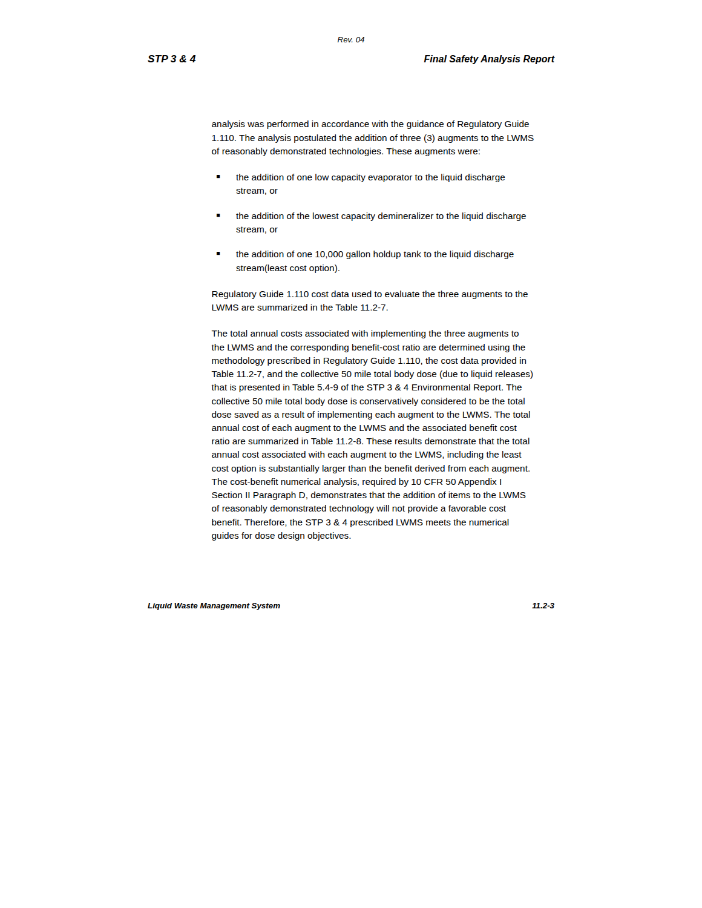Rev. 04
STP 3 & 4
Final Safety Analysis Report
analysis was performed in accordance with the guidance of Regulatory Guide 1.110. The analysis postulated the addition of three (3) augments to the LWMS of reasonably demonstrated technologies. These augments were:
the addition of one low capacity evaporator to the liquid discharge stream, or
the addition of the lowest capacity demineralizer to the liquid discharge stream, or
the addition of one 10,000 gallon holdup tank to the liquid discharge stream(least cost option).
Regulatory Guide 1.110 cost data used to evaluate the three augments to the LWMS are summarized in the Table 11.2-7.
The total annual costs associated with implementing the three augments to the LWMS and the corresponding benefit-cost ratio are determined using the methodology prescribed in Regulatory Guide 1.110, the cost data provided in Table 11.2-7, and the collective 50 mile total body dose (due to liquid releases) that is presented in Table 5.4-9 of the STP 3 & 4 Environmental Report. The collective 50 mile total body dose is conservatively considered to be the total dose saved as a result of implementing each augment to the LWMS. The total annual cost of each augment to the LWMS and the associated benefit cost ratio are summarized in Table 11.2-8. These results demonstrate that the total annual cost associated with each augment to the LWMS, including the least cost option is substantially larger than the benefit derived from each augment. The cost-benefit numerical analysis, required by 10 CFR 50 Appendix I Section II Paragraph D, demonstrates that the addition of items to the LWMS of reasonably demonstrated technology will not provide a favorable cost benefit. Therefore, the STP 3 & 4 prescribed LWMS meets the numerical guides for dose design objectives.
Liquid Waste Management System
11.2-3